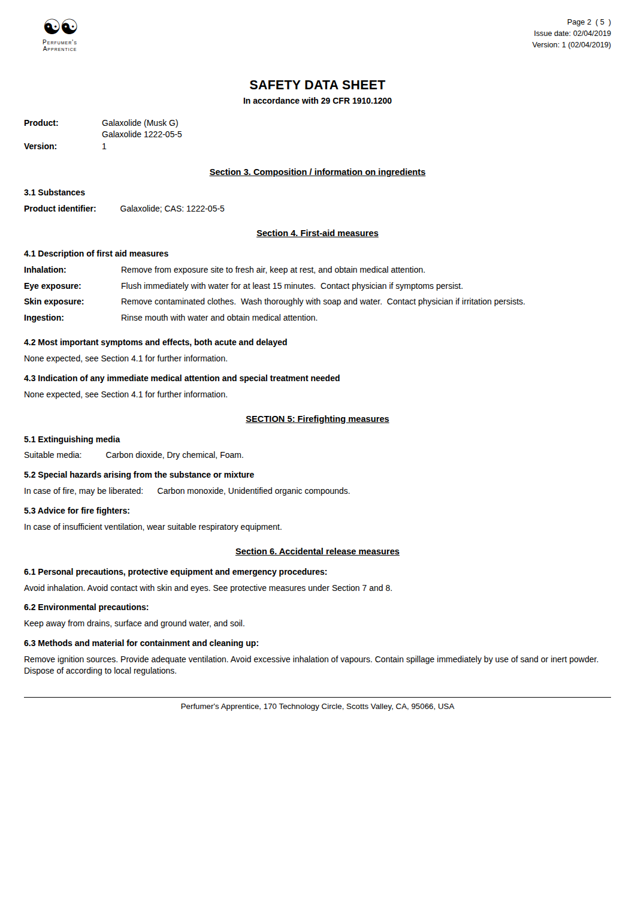☯☯
Perfumer's
Apprentice
Page 2 ( 5 )
Issue date: 02/04/2019
Version: 1 (02/04/2019)
SAFETY DATA SHEET
In accordance with 29 CFR 1910.1200
| Product: | Galaxolide (Musk G) Galaxolide 1222-05-5 |
| Version: | 1 |
Section 3. Composition / information on ingredients
3.1 Substances
Product identifier: Galaxolide; CAS: 1222-05-5
Section 4. First-aid measures
4.1 Description of first aid measures
| Inhalation: | Remove from exposure site to fresh air, keep at rest, and obtain medical attention. |
| Eye exposure: | Flush immediately with water for at least 15 minutes. Contact physician if symptoms persist. |
| Skin exposure: | Remove contaminated clothes. Wash thoroughly with soap and water. Contact physician if irritation persists. |
| Ingestion: | Rinse mouth with water and obtain medical attention. |
4.2 Most important symptoms and effects, both acute and delayed
None expected, see Section 4.1 for further information.
4.3 Indication of any immediate medical attention and special treatment needed
None expected, see Section 4.1 for further information.
SECTION 5: Firefighting measures
5.1 Extinguishing media
Suitable media:Carbon dioxide, Dry chemical, Foam.
5.2 Special hazards arising from the substance or mixture
In case of fire, may be liberated: Carbon monoxide, Unidentified organic compounds.
5.3 Advice for fire fighters:
In case of insufficient ventilation, wear suitable respiratory equipment.
Section 6. Accidental release measures
6.1 Personal precautions, protective equipment and emergency procedures:
Avoid inhalation. Avoid contact with skin and eyes. See protective measures under Section 7 and 8.
6.2 Environmental precautions:
Keep away from drains, surface and ground water, and soil.
6.3 Methods and material for containment and cleaning up:
Remove ignition sources. Provide adequate ventilation. Avoid excessive inhalation of vapours. Contain spillage immediately by use of sand or inert powder. Dispose of according to local regulations.
Perfumer's Apprentice, 170 Technology Circle, Scotts Valley, CA, 95066, USA